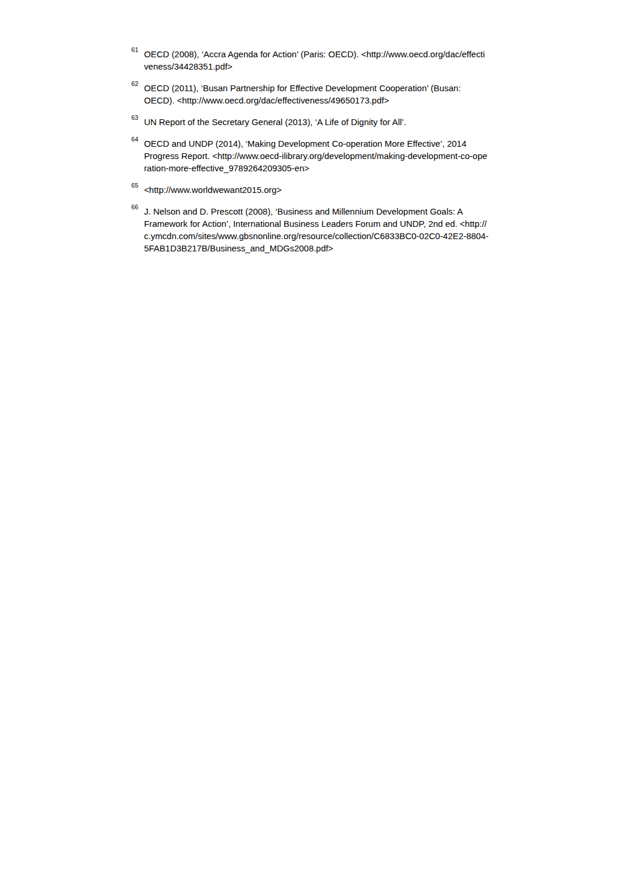OECD (2008), ‘Accra Agenda for Action’ (Paris: OECD). <http://www.oecd.org/dac/effectiveness/34428351.pdf>
OECD (2011), ‘Busan Partnership for Effective Development Cooperation’ (Busan: OECD). <http://www.oecd.org/dac/effectiveness/49650173.pdf>
UN Report of the Secretary General (2013), ‘A Life of Dignity for All’.
OECD and UNDP (2014), ‘Making Development Co-operation More Effective’, 2014 Progress Report. <http://www.oecd-ilibrary.org/development/making-development-co-operation-more-effective_9789264209305-en>
<http://www.worldwewant2015.org>
J. Nelson and D. Prescott (2008), ‘Business and Millennium Development Goals: A Framework for Action’, International Business Leaders Forum and UNDP, 2nd ed. <http://c.ymcdn.com/sites/www.gbsnonline.org/resource/collection/C6833BC0-02C0-42E2-8804-5FAB1D3B217B/Business_and_MDGs2008.pdf>